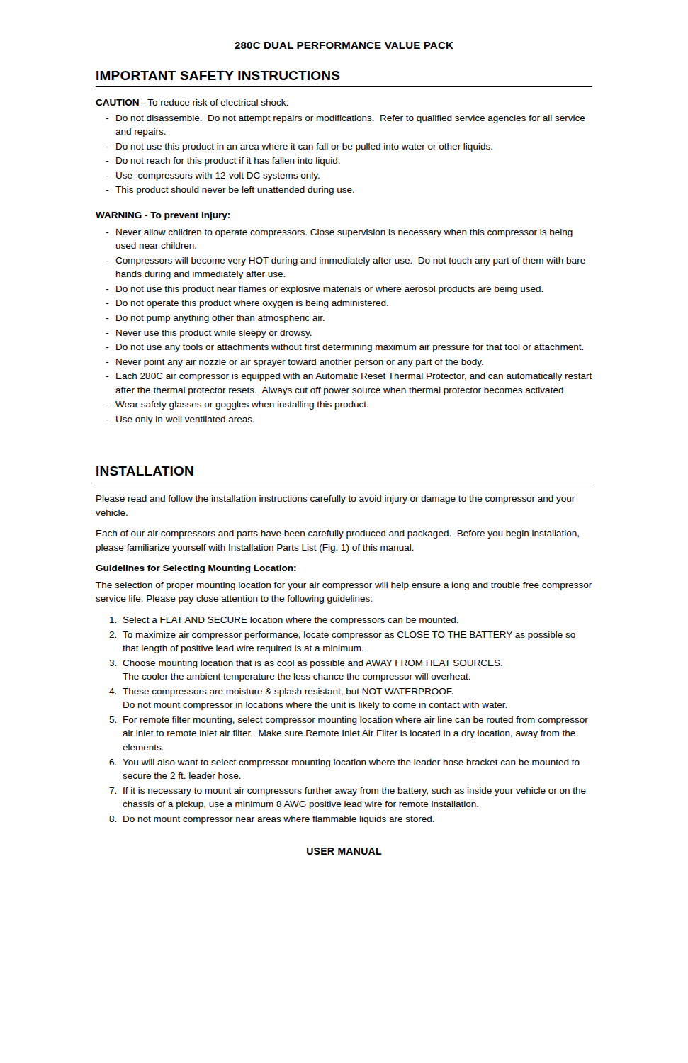280C DUAL PERFORMANCE VALUE PACK
IMPORTANT SAFETY INSTRUCTIONS
CAUTION - To reduce risk of electrical shock:
Do not disassemble. Do not attempt repairs or modifications. Refer to qualified service agencies for all service and repairs.
Do not use this product in an area where it can fall or be pulled into water or other liquids.
Do not reach for this product if it has fallen into liquid.
Use compressors with 12-volt DC systems only.
This product should never be left unattended during use.
WARNING - To prevent injury:
Never allow children to operate compressors. Close supervision is necessary when this compressor is being used near children.
Compressors will become very HOT during and immediately after use. Do not touch any part of them with bare hands during and immediately after use.
Do not use this product near flames or explosive materials or where aerosol products are being used.
Do not operate this product where oxygen is being administered.
Do not pump anything other than atmospheric air.
Never use this product while sleepy or drowsy.
Do not use any tools or attachments without first determining maximum air pressure for that tool or attachment.
Never point any air nozzle or air sprayer toward another person or any part of the body.
Each 280C air compressor is equipped with an Automatic Reset Thermal Protector, and can automatically restart after the thermal protector resets. Always cut off power source when thermal protector becomes activated.
Wear safety glasses or goggles when installing this product.
Use only in well ventilated areas.
INSTALLATION
Please read and follow the installation instructions carefully to avoid injury or damage to the compressor and your vehicle.
Each of our air compressors and parts have been carefully produced and packaged. Before you begin installation, please familiarize yourself with Installation Parts List (Fig. 1) of this manual.
Guidelines for Selecting Mounting Location:
The selection of proper mounting location for your air compressor will help ensure a long and trouble free compressor service life. Please pay close attention to the following guidelines:
Select a FLAT AND SECURE location where the compressors can be mounted.
To maximize air compressor performance, locate compressor as CLOSE TO THE BATTERY as possible so that length of positive lead wire required is at a minimum.
Choose mounting location that is as cool as possible and AWAY FROM HEAT SOURCES.
The cooler the ambient temperature the less chance the compressor will overheat.
These compressors are moisture & splash resistant, but NOT WATERPROOF.
Do not mount compressor in locations where the unit is likely to come in contact with water.
For remote filter mounting, select compressor mounting location where air line can be routed from compressor air inlet to remote inlet air filter. Make sure Remote Inlet Air Filter is located in a dry location, away from the elements.
You will also want to select compressor mounting location where the leader hose bracket can be mounted to secure the 2 ft. leader hose.
If it is necessary to mount air compressors further away from the battery, such as inside your vehicle or on the chassis of a pickup, use a minimum 8 AWG positive lead wire for remote installation.
Do not mount compressor near areas where flammable liquids are stored.
USER MANUAL